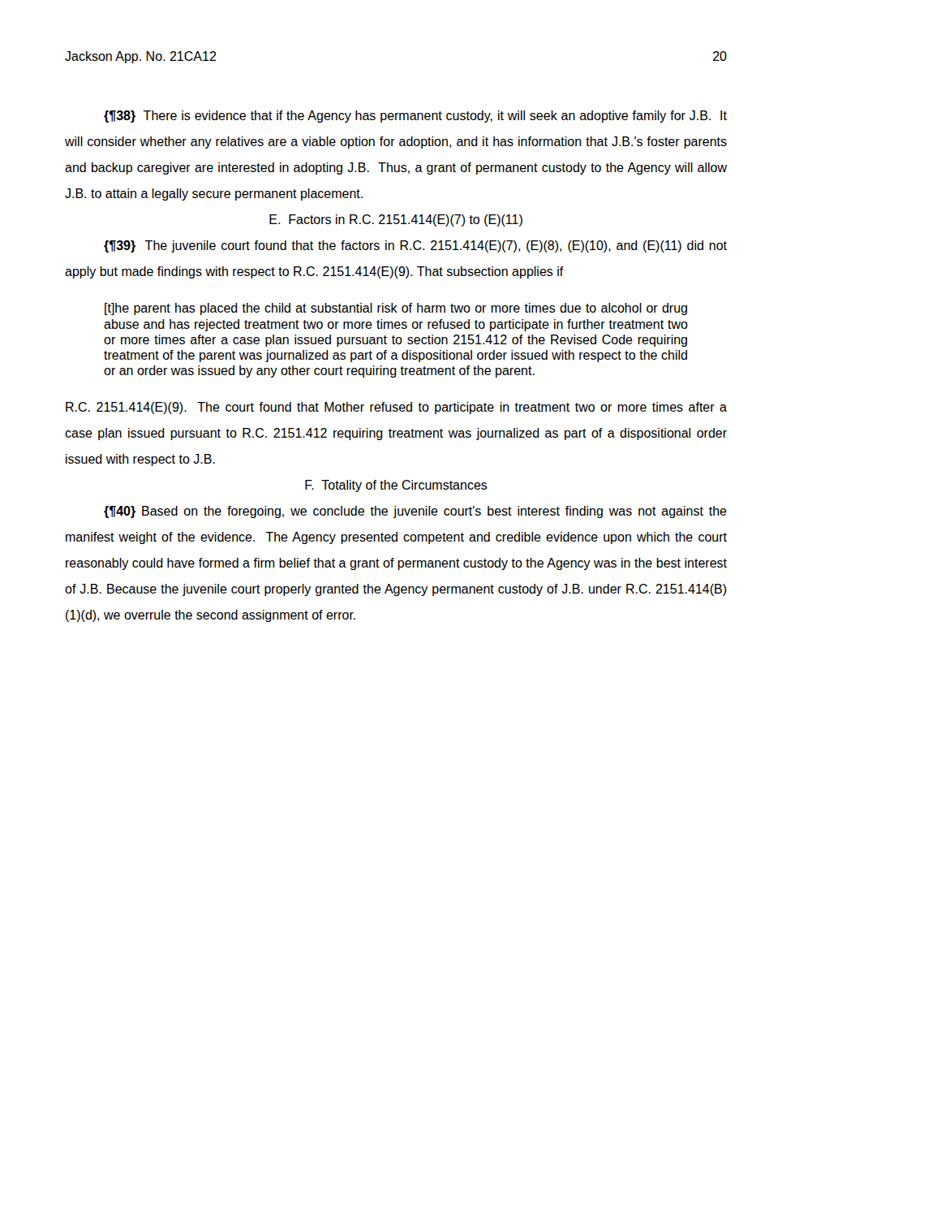Jackson App. No. 21CA12 20
{¶38} There is evidence that if the Agency has permanent custody, it will seek an adoptive family for J.B. It will consider whether any relatives are a viable option for adoption, and it has information that J.B.'s foster parents and backup caregiver are interested in adopting J.B. Thus, a grant of permanent custody to the Agency will allow J.B. to attain a legally secure permanent placement.
E. Factors in R.C. 2151.414(E)(7) to (E)(11)
{¶39} The juvenile court found that the factors in R.C. 2151.414(E)(7), (E)(8), (E)(10), and (E)(11) did not apply but made findings with respect to R.C. 2151.414(E)(9). That subsection applies if
[t]he parent has placed the child at substantial risk of harm two or more times due to alcohol or drug abuse and has rejected treatment two or more times or refused to participate in further treatment two or more times after a case plan issued pursuant to section 2151.412 of the Revised Code requiring treatment of the parent was journalized as part of a dispositional order issued with respect to the child or an order was issued by any other court requiring treatment of the parent.
R.C. 2151.414(E)(9). The court found that Mother refused to participate in treatment two or more times after a case plan issued pursuant to R.C. 2151.412 requiring treatment was journalized as part of a dispositional order issued with respect to J.B.
F. Totality of the Circumstances
{¶40} Based on the foregoing, we conclude the juvenile court's best interest finding was not against the manifest weight of the evidence. The Agency presented competent and credible evidence upon which the court reasonably could have formed a firm belief that a grant of permanent custody to the Agency was in the best interest of J.B. Because the juvenile court properly granted the Agency permanent custody of J.B. under R.C. 2151.414(B)(1)(d), we overrule the second assignment of error.